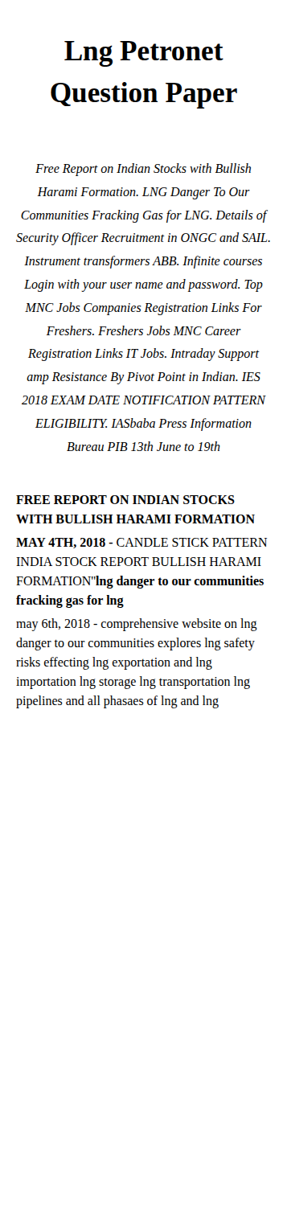Lng Petronet Question Paper
Free Report on Indian Stocks with Bullish Harami Formation. LNG Danger To Our Communities Fracking Gas for LNG. Details of Security Officer Recruitment in ONGC and SAIL. Instrument transformers ABB. Infinite courses Login with your user name and password. Top MNC Jobs Companies Registration Links For Freshers. Freshers Jobs MNC Career Registration Links IT Jobs. Intraday Support amp Resistance By Pivot Point in Indian. IES 2018 EXAM DATE NOTIFICATION PATTERN ELIGIBILITY. IASbaba Press Information Bureau PIB 13th June to 19th
FREE REPORT ON INDIAN STOCKS WITH BULLISH HARAMI FORMATION
MAY 4TH, 2018 - CANDLE STICK PATTERN INDIA STOCK REPORT BULLISH HARAMI FORMATION''lng danger to our communities fracking gas for lng
may 6th, 2018 - comprehensive website on lng danger to our communities explores lng safety risks effecting lng exportation and lng importation lng storage lng transportation lng pipelines and all phasaes of lng and lng